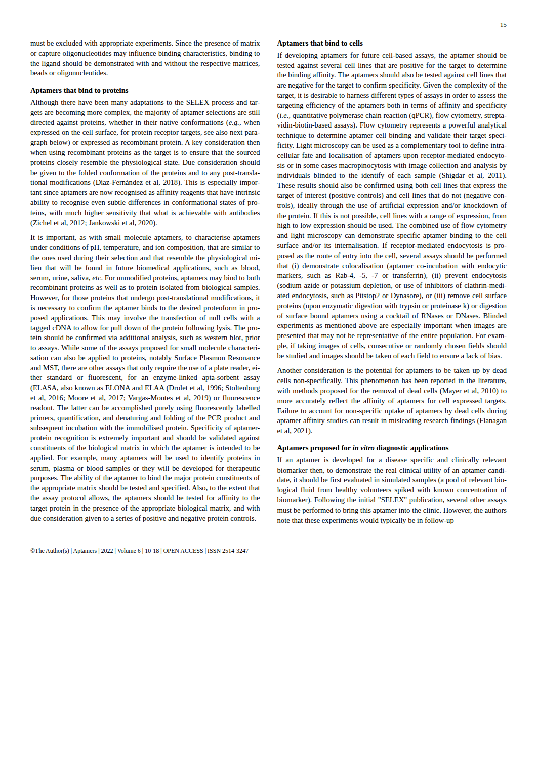15
must be excluded with appropriate experiments. Since the presence of matrix or capture oligonucleotides may influence binding characteristics, binding to the ligand should be demonstrated with and without the respective matrices, beads or oligonucleotides.
Aptamers that bind to proteins
Although there have been many adaptations to the SELEX process and targets are becoming more complex, the majority of aptamer selections are still directed against proteins, whether in their native conformations (e.g., when expressed on the cell surface, for protein receptor targets, see also next paragraph below) or expressed as recombinant protein. A key consideration then when using recombinant proteins as the target is to ensure that the sourced proteins closely resemble the physiological state. Due consideration should be given to the folded conformation of the proteins and to any post-translational modifications (Díaz-Fernández et al, 2018). This is especially important since aptamers are now recognised as affinity reagents that have intrinsic ability to recognise even subtle differences in conformational states of proteins, with much higher sensitivity that what is achievable with antibodies (Zichel et al, 2012; Jankowski et al, 2020).
It is important, as with small molecule aptamers, to characterise aptamers under conditions of pH, temperature, and ion composition, that are similar to the ones used during their selection and that resemble the physiological milieu that will be found in future biomedical applications, such as blood, serum, urine, saliva, etc. For unmodified proteins, aptamers may bind to both recombinant proteins as well as to protein isolated from biological samples. However, for those proteins that undergo post-translational modifications, it is necessary to confirm the aptamer binds to the desired proteoform in proposed applications. This may involve the transfection of null cells with a tagged cDNA to allow for pull down of the protein following lysis. The protein should be confirmed via additional analysis, such as western blot, prior to assays. While some of the assays proposed for small molecule characterisation can also be applied to proteins, notably Surface Plasmon Resonance and MST, there are other assays that only require the use of a plate reader, either standard or fluorescent, for an enzyme-linked apta-sorbent assay (ELASA, also known as ELONA and ELAA (Drolet et al, 1996; Stoltenburg et al, 2016; Moore et al, 2017; Vargas-Montes et al, 2019) or fluorescence readout. The latter can be accomplished purely using fluorescently labelled primers, quantification, and denaturing and folding of the PCR product and subsequent incubation with the immobilised protein. Specificity of aptamer-protein recognition is extremely important and should be validated against constituents of the biological matrix in which the aptamer is intended to be applied. For example, many aptamers will be used to identify proteins in serum, plasma or blood samples or they will be developed for therapeutic purposes. The ability of the aptamer to bind the major protein constituents of the appropriate matrix should be tested and specified. Also, to the extent that the assay protocol allows, the aptamers should be tested for affinity to the target protein in the presence of the appropriate biological matrix, and with due consideration given to a series of positive and negative protein controls.
Aptamers that bind to cells
If developing aptamers for future cell-based assays, the aptamer should be tested against several cell lines that are positive for the target to determine the binding affinity. The aptamers should also be tested against cell lines that are negative for the target to confirm specificity. Given the complexity of the target, it is desirable to harness different types of assays in order to assess the targeting efficiency of the aptamers both in terms of affinity and specificity (i.e., quantitative polymerase chain reaction (qPCR), flow cytometry, streptavidin-biotin-based assays). Flow cytometry represents a powerful analytical technique to determine aptamer cell binding and validate their target specificity. Light microscopy can be used as a complementary tool to define intracellular fate and localisation of aptamers upon receptor-mediated endocytosis or in some cases macropinocytosis with image collection and analysis by individuals blinded to the identify of each sample (Shigdar et al, 2011). These results should also be confirmed using both cell lines that express the target of interest (positive controls) and cell lines that do not (negative controls), ideally through the use of artificial expression and/or knockdown of the protein. If this is not possible, cell lines with a range of expression, from high to low expression should be used. The combined use of flow cytometry and light microscopy can demonstrate specific aptamer binding to the cell surface and/or its internalisation. If receptor-mediated endocytosis is proposed as the route of entry into the cell, several assays should be performed that (i) demonstrate colocalisation (aptamer co-incubation with endocytic markers, such as Rab-4, -5, -7 or transferrin), (ii) prevent endocytosis (sodium azide or potassium depletion, or use of inhibitors of clathrin-mediated endocytosis, such as Pitstop2 or Dynasore), or (iii) remove cell surface proteins (upon enzymatic digestion with trypsin or proteinase k) or digestion of surface bound aptamers using a cocktail of RNases or DNases. Blinded experiments as mentioned above are especially important when images are presented that may not be representative of the entire population. For example, if taking images of cells, consecutive or randomly chosen fields should be studied and images should be taken of each field to ensure a lack of bias.
Another consideration is the potential for aptamers to be taken up by dead cells non-specifically. This phenomenon has been reported in the literature, with methods proposed for the removal of dead cells (Mayer et al, 2010) to more accurately reflect the affinity of aptamers for cell expressed targets. Failure to account for non-specific uptake of aptamers by dead cells during aptamer affinity studies can result in misleading research findings (Flanagan et al, 2021).
Aptamers proposed for in vitro diagnostic applications
If an aptamer is developed for a disease specific and clinically relevant biomarker then, to demonstrate the real clinical utility of an aptamer candidate, it should be first evaluated in simulated samples (a pool of relevant biological fluid from healthy volunteers spiked with known concentration of biomarker). Following the initial "SELEX" publication, several other assays must be performed to bring this aptamer into the clinic. However, the authors note that these experiments would typically be in follow-up
©The Author(s) | Aptamers | 2022 | Volume 6 | 10-18 | OPEN ACCESS | ISSN 2514-3247